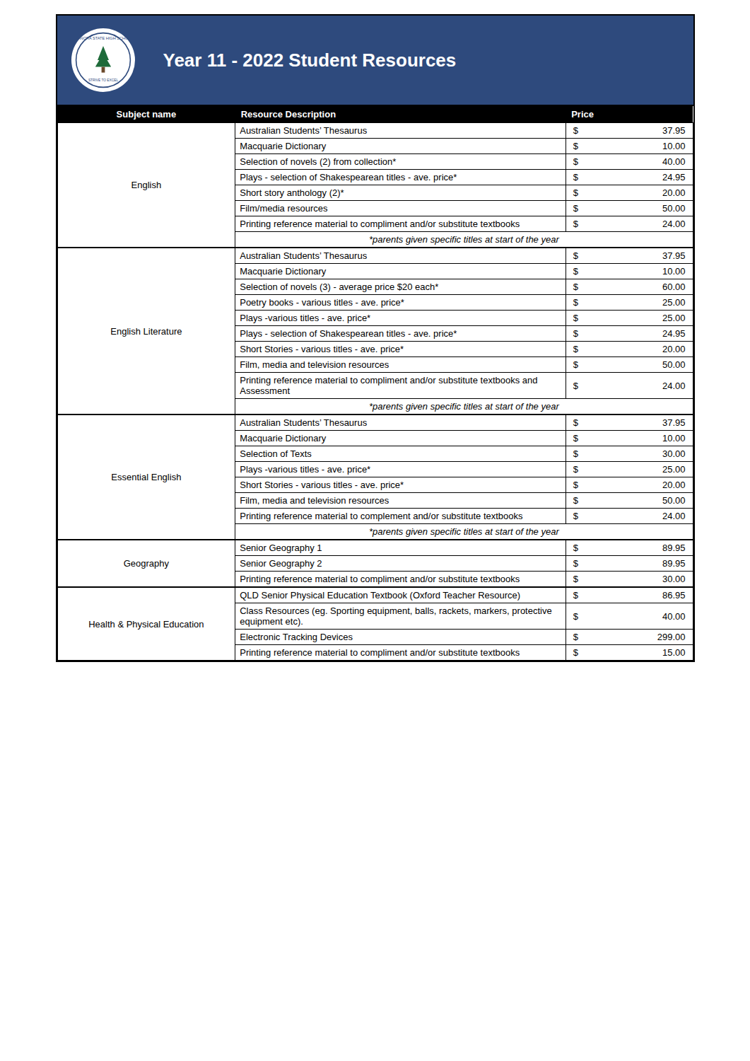ELANORA STATE HIGH SCHOOL STRIVE TO EXCEL
Year 11 - 2022 Student Resources
| Subject name | Resource Description | Price |
| --- | --- | --- |
| English | Australian Students’ Thesaurus | $ 37.95 |
| Macquarie Dictionary | $ 10.00 |
| Selection of novels (2) from collection* | $ 40.00 |
| Plays - selection of Shakespearean titles - ave. price* | $ 24.95 |
| Short story anthology (2)* | $ 20.00 |
| Film/media resources | $ 50.00 |
| Printing reference material to compliment and/or substitute textbooks | $ 24.00 |
| *parents given specific titles at start of the year |
| English Literature | Australian Students’ Thesaurus | $ 37.95 |
| Macquarie Dictionary | $ 10.00 |
| Selection of novels (3) - average price $20 each* | $ 60.00 |
| Poetry books - various titles - ave. price* | $ 25.00 |
| Plays -various titles - ave. price* | $ 25.00 |
| Plays - selection of Shakespearean titles - ave. price* | $ 24.95 |
| Short Stories - various titles - ave. price* | $ 20.00 |
| Film, media and television resources | $ 50.00 |
| Printing reference material to compliment and/or substitute textbooks and Assessment | $ 24.00 |
| *parents given specific titles at start of the year |
| Essential English | Australian Students’ Thesaurus | $ 37.95 |
| Macquarie Dictionary | $ 10.00 |
| Selection of Texts | $ 30.00 |
| Plays -various titles - ave. price* | $ 25.00 |
| Short Stories - various titles - ave. price* | $ 20.00 |
| Film, media and television resources | $ 50.00 |
| Printing reference material to complement and/or substitute textbooks | $ 24.00 |
| *parents given specific titles at start of the year |
| Geography | Senior Geography 1 | $ 89.95 |
| Senior Geography 2 | $ 89.95 |
| Printing reference material to compliment and/or substitute textbooks | $ 30.00 |
| Health & Physical Education | QLD Senior Physical Education Textbook (Oxford Teacher Resource) | $ 86.95 |
| Class Resources (eg. Sporting equipment, balls, rackets, markers, protective equipment etc). | $ 40.00 |
| Electronic Tracking Devices | $ 299.00 |
| Printing reference material to compliment and/or substitute textbooks | $ 15.00 |